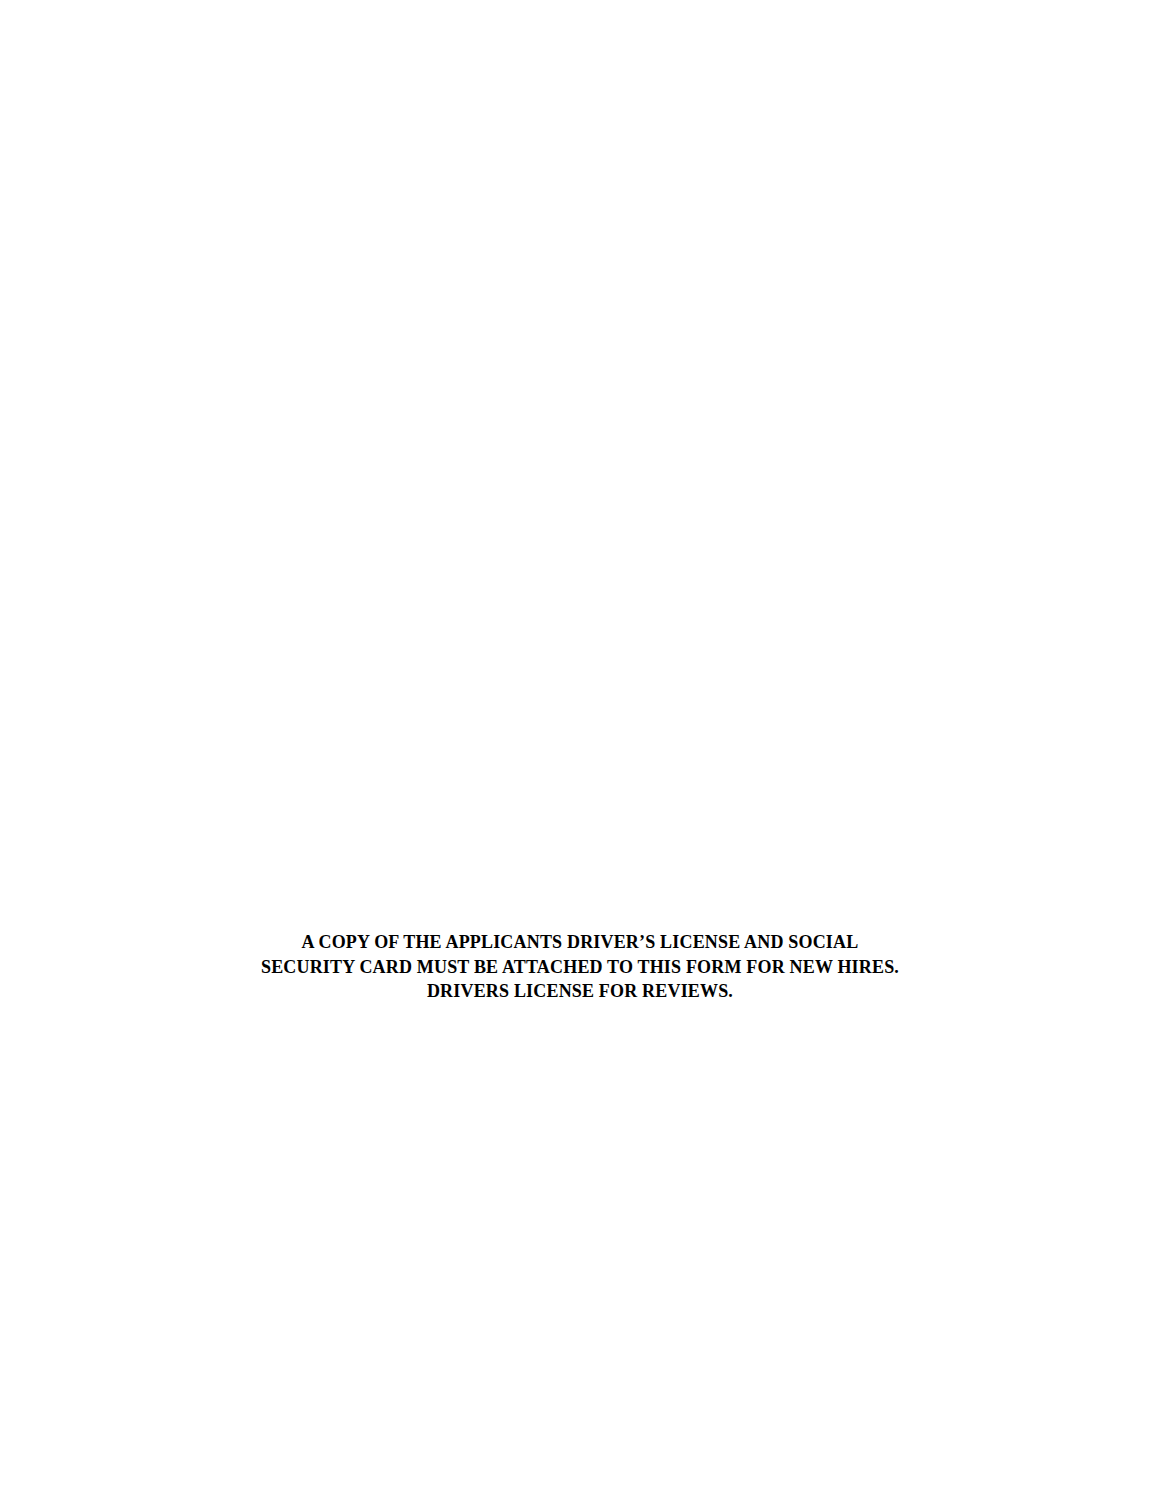A COPY OF THE APPLICANTS DRIVER’S LICENSE AND SOCIAL SECURITY CARD MUST BE ATTACHED TO THIS FORM FOR NEW HIRES. DRIVERS LICENSE FOR REVIEWS.